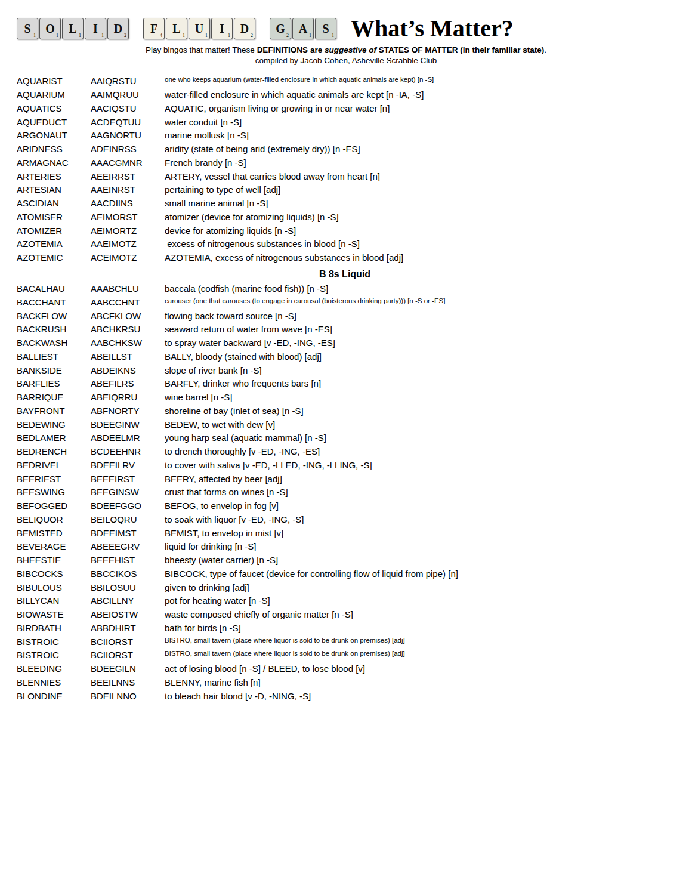S1
O1
L1
I1
D2
F4
L1
U1
I1
D2
G2
A1
S1
What’s Matter?
Play bingos that matter! These DEFINITIONS are suggestive of STATES OF MATTER (in their familiar state).
compiled by Jacob Cohen, Asheville Scrabble Club
| AQUARIST | AAIQRSTU | one who keeps aquarium (water-filled enclosure in which aquatic animals are kept) [n -S] |
| AQUARIUM | AAIMQRUU | water-filled enclosure in which aquatic animals are kept [n -IA, -S] |
| AQUATICS | AACIQSTU | AQUATIC, organism living or growing in or near water [n] |
| AQUEDUCT | ACDEQTUU | water conduit [n -S] |
| ARGONAUT | AAGNORTU | marine mollusk [n -S] |
| ARIDNESS | ADEINRSS | aridity (state of being arid (extremely dry)) [n -ES] |
| ARMAGNAC | AAACGMNR | French brandy [n -S] |
| ARTERIES | AEEIRRST | ARTERY, vessel that carries blood away from heart [n] |
| ARTESIAN | AAEINRST | pertaining to type of well [adj] |
| ASCIDIAN | AACDIINS | small marine animal [n -S] |
| ATOMISER | AEIMORST | atomizer (device for atomizing liquids) [n -S] |
| ATOMIZER | AEIMORTZ | device for atomizing liquids [n -S] |
| AZOTEMIA | AAEIMOTZ | excess of nitrogenous substances in blood [n -S] |
| AZOTEMIC | ACEIMOTZ | AZOTEMIA, excess of nitrogenous substances in blood [adj] |
| B 8s Liquid |
| BACALHAU | AAABCHLU | baccala (codfish (marine food fish)) [n -S] |
| BACCHANT | AABCCHNT | carouser (one that carouses (to engage in carousal (boisterous drinking party))) [n -S or -ES] |
| BACKFLOW | ABCFKLOW | flowing back toward source [n -S] |
| BACKRUSH | ABCHKRSU | seaward return of water from wave [n -ES] |
| BACKWASH | AABCHKSW | to spray water backward [v -ED, -ING, -ES] |
| BALLIEST | ABEILLST | BALLY, bloody (stained with blood) [adj] |
| BANKSIDE | ABDEIKNS | slope of river bank [n -S] |
| BARFLIES | ABEFILRS | BARFLY, drinker who frequents bars [n] |
| BARRIQUE | ABEIQRRU | wine barrel [n -S] |
| BAYFRONT | ABFNORTY | shoreline of bay (inlet of sea) [n -S] |
| BEDEWING | BDEEGINW | BEDEW, to wet with dew [v] |
| BEDLAMER | ABDEELMR | young harp seal (aquatic mammal) [n -S] |
| BEDRENCH | BCDEEHNR | to drench thoroughly [v -ED, -ING, -ES] |
| BEDRIVEL | BDEEILRV | to cover with saliva [v -ED, -LLED, -ING, -LLING, -S] |
| BEERIEST | BEEEIRST | BEERY, affected by beer [adj] |
| BEESWING | BEEGINSW | crust that forms on wines [n -S] |
| BEFOGGED | BDEEFGGO | BEFOG, to envelop in fog [v] |
| BELIQUOR | BEILOQRU | to soak with liquor [v -ED, -ING, -S] |
| BEMISTED | BDEEIMST | BEMIST, to envelop in mist [v] |
| BEVERAGE | ABEEEGRV | liquid for drinking [n -S] |
| BHEESTIE | BEEEHIST | bheesty (water carrier) [n -S] |
| BIBCOCKS | BBCCIKOS | BIBCOCK, type of faucet (device for controlling flow of liquid from pipe) [n] |
| BIBULOUS | BBILOSUU | given to drinking [adj] |
| BILLYCAN | ABCILLNY | pot for heating water [n -S] |
| BIOWASTE | ABEIOSTW | waste composed chiefly of organic matter [n -S] |
| BIRDBATH | ABBDHIRT | bath for birds [n -S] |
| BISTROIC | BCIIORST | BISTRO, small tavern (place where liquor is sold to be drunk on premises) [adj] |
| BISTROIC | BCIIORST | BISTRO, small tavern (place where liquor is sold to be drunk on premises) [adj] |
| BLEEDING | BDEEGILN | act of losing blood [n -S] / BLEED, to lose blood [v] |
| BLENNIES | BEEILNNS | BLENNY, marine fish [n] |
| BLONDINE | BDEILNNO | to bleach hair blond [v -D, -NING, -S] |